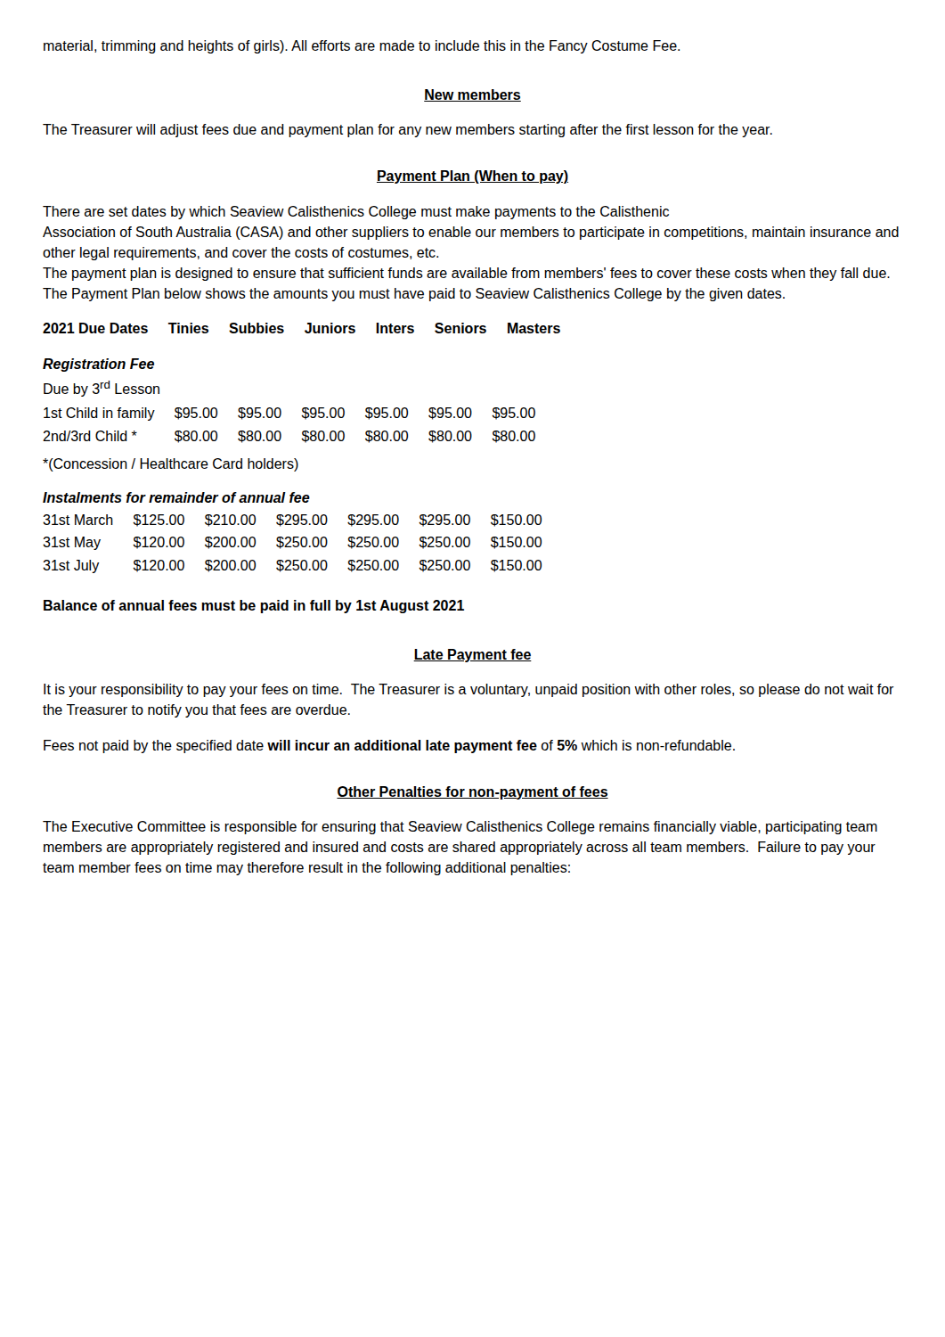material, trimming and heights of girls). All efforts are made to include this in the Fancy Costume Fee.
New members
The Treasurer will adjust fees due and payment plan for any new members starting after the first lesson for the year.
Payment Plan (When to pay)
There are set dates by which Seaview Calisthenics College must make payments to the Calisthenic
Association of South Australia (CASA) and other suppliers to enable our members to participate in competitions, maintain insurance and other legal requirements, and cover the costs of costumes, etc.
The payment plan is designed to ensure that sufficient funds are available from members' fees to cover these costs when they fall due.
The Payment Plan below shows the amounts you must have paid to Seaview Calisthenics College by the given dates.
| 2021 Due Dates | Tinies | Subbies | Juniors | Inters | Seniors | Masters |
| --- | --- | --- | --- | --- | --- | --- |
Registration Fee
Due by 3rd Lesson
| 1st Child in family | $95.00 | $95.00 | $95.00 | $95.00 | $95.00 | $95.00 |
| 2nd/3rd Child * | $80.00 | $80.00 | $80.00 | $80.00 | $80.00 | $80.00 |
*(Concession / Healthcare Card holders)
Instalments for remainder of annual fee
| 31st March | $125.00 | $210.00 | $295.00 | $295.00 | $295.00 | $150.00 |
| 31st May | $120.00 | $200.00 | $250.00 | $250.00 | $250.00 | $150.00 |
| 31st July | $120.00 | $200.00 | $250.00 | $250.00 | $250.00 | $150.00 |
Balance of annual fees must be paid in full by 1st August 2021
Late Payment fee
It is your responsibility to pay your fees on time. The Treasurer is a voluntary, unpaid position with other roles, so please do not wait for the Treasurer to notify you that fees are overdue.
Fees not paid by the specified date will incur an additional late payment fee of 5% which is non-refundable.
Other Penalties for non-payment of fees
The Executive Committee is responsible for ensuring that Seaview Calisthenics College remains financially viable, participating team members are appropriately registered and insured and costs are shared appropriately across all team members. Failure to pay your team member fees on time may therefore result in the following additional penalties: